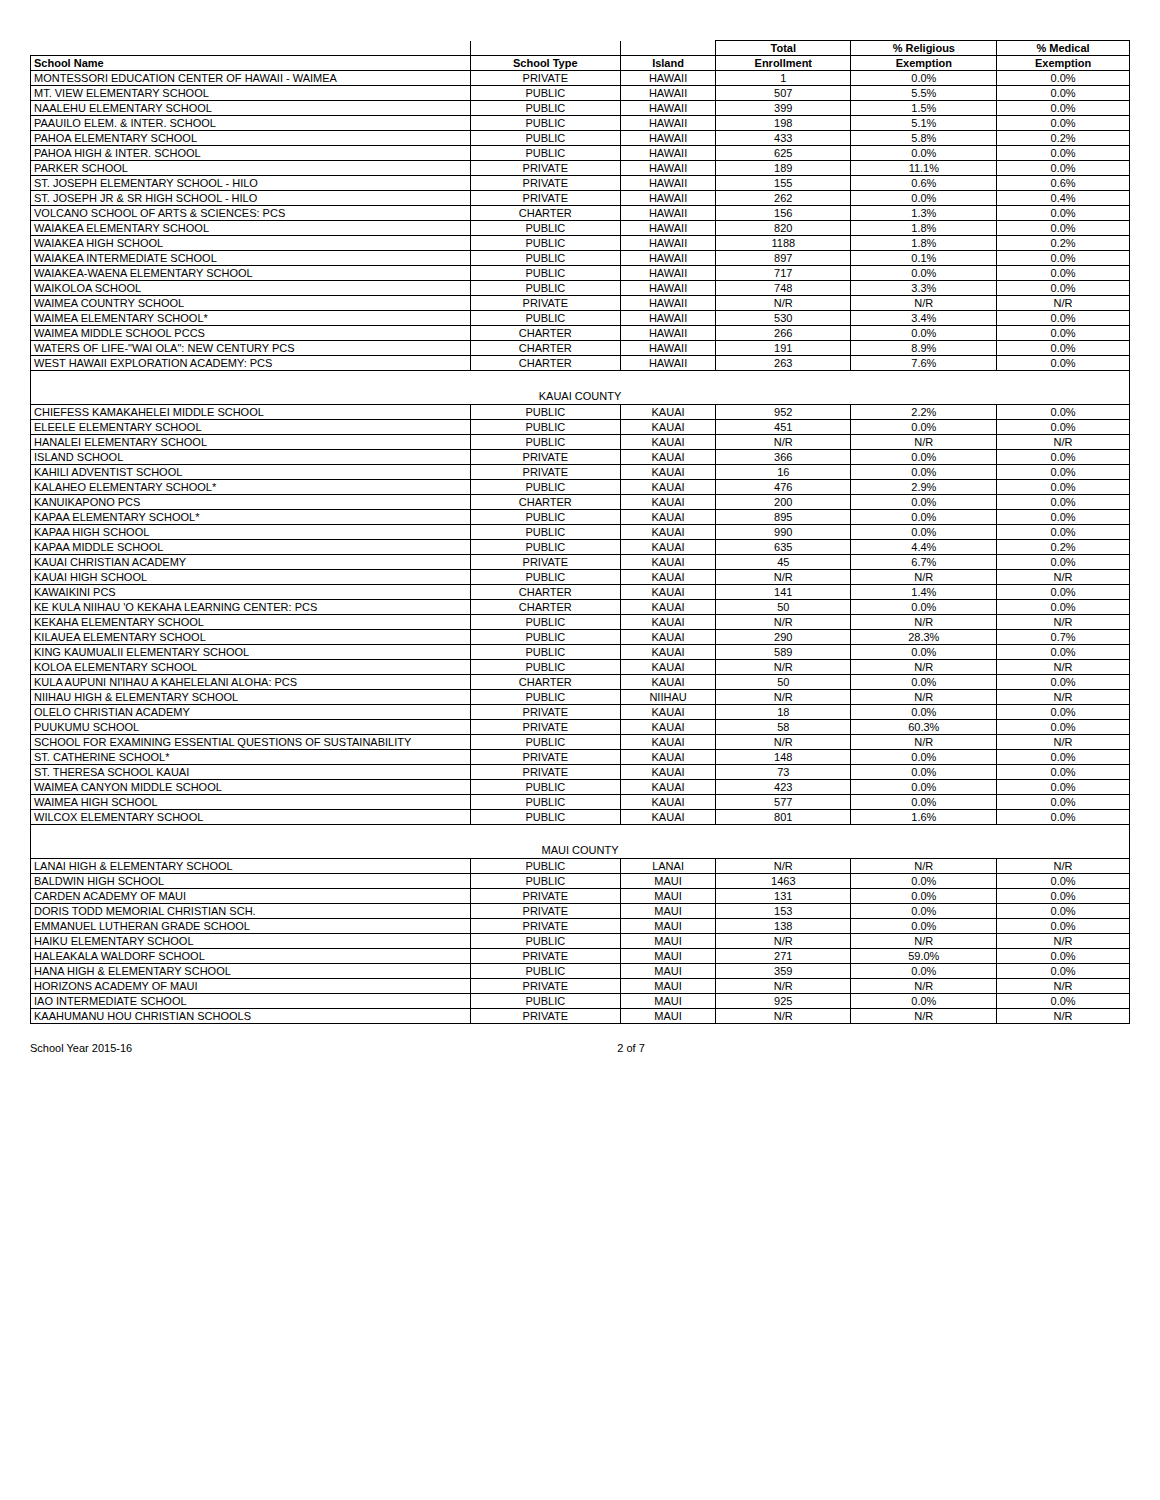| | | | Total | % Religious | % Medical |
| --- | --- | --- | --- | --- | --- |
| School Name | School Type | Island | Enrollment | Exemption | Exemption |
| MONTESSORI EDUCATION CENTER OF HAWAII - WAIMEA | PRIVATE | HAWAII | 1 | 0.0% | 0.0% |
| MT. VIEW ELEMENTARY SCHOOL | PUBLIC | HAWAII | 507 | 5.5% | 0.0% |
| NAALEHU ELEMENTARY SCHOOL | PUBLIC | HAWAII | 399 | 1.5% | 0.0% |
| PAAUILO ELEM. & INTER. SCHOOL | PUBLIC | HAWAII | 198 | 5.1% | 0.0% |
| PAHOA ELEMENTARY SCHOOL | PUBLIC | HAWAII | 433 | 5.8% | 0.2% |
| PAHOA HIGH & INTER. SCHOOL | PUBLIC | HAWAII | 625 | 0.0% | 0.0% |
| PARKER SCHOOL | PRIVATE | HAWAII | 189 | 11.1% | 0.0% |
| ST. JOSEPH ELEMENTARY SCHOOL - HILO | PRIVATE | HAWAII | 155 | 0.6% | 0.6% |
| ST. JOSEPH JR & SR HIGH SCHOOL - HILO | PRIVATE | HAWAII | 262 | 0.0% | 0.4% |
| VOLCANO SCHOOL OF ARTS & SCIENCES: PCS | CHARTER | HAWAII | 156 | 1.3% | 0.0% |
| WAIAKEA ELEMENTARY SCHOOL | PUBLIC | HAWAII | 820 | 1.8% | 0.0% |
| WAIAKEA HIGH SCHOOL | PUBLIC | HAWAII | 1188 | 1.8% | 0.2% |
| WAIAKEA INTERMEDIATE SCHOOL | PUBLIC | HAWAII | 897 | 0.1% | 0.0% |
| WAIAKEA-WAENA ELEMENTARY SCHOOL | PUBLIC | HAWAII | 717 | 0.0% | 0.0% |
| WAIKOLOA SCHOOL | PUBLIC | HAWAII | 748 | 3.3% | 0.0% |
| WAIMEA COUNTRY SCHOOL | PRIVATE | HAWAII | N/R | N/R | N/R |
| WAIMEA ELEMENTARY SCHOOL* | PUBLIC | HAWAII | 530 | 3.4% | 0.0% |
| WAIMEA MIDDLE SCHOOL PCCS | CHARTER | HAWAII | 266 | 0.0% | 0.0% |
| WATERS OF LIFE-"WAI OLA": NEW CENTURY PCS | CHARTER | HAWAII | 191 | 8.9% | 0.0% |
| WEST HAWAII EXPLORATION ACADEMY: PCS | CHARTER | HAWAII | 263 | 7.6% | 0.0% |
| KAUAI COUNTY |
| CHIEFESS KAMAKAHELEI MIDDLE SCHOOL | PUBLIC | KAUAI | 952 | 2.2% | 0.0% |
| ELEELE ELEMENTARY SCHOOL | PUBLIC | KAUAI | 451 | 0.0% | 0.0% |
| HANALEI ELEMENTARY SCHOOL | PUBLIC | KAUAI | N/R | N/R | N/R |
| ISLAND SCHOOL | PRIVATE | KAUAI | 366 | 0.0% | 0.0% |
| KAHILI ADVENTIST SCHOOL | PRIVATE | KAUAI | 16 | 0.0% | 0.0% |
| KALAHEO ELEMENTARY SCHOOL* | PUBLIC | KAUAI | 476 | 2.9% | 0.0% |
| KANUIKAPONO PCS | CHARTER | KAUAI | 200 | 0.0% | 0.0% |
| KAPAA ELEMENTARY SCHOOL* | PUBLIC | KAUAI | 895 | 0.0% | 0.0% |
| KAPAA HIGH SCHOOL | PUBLIC | KAUAI | 990 | 0.0% | 0.0% |
| KAPAA MIDDLE SCHOOL | PUBLIC | KAUAI | 635 | 4.4% | 0.2% |
| KAUAI CHRISTIAN ACADEMY | PRIVATE | KAUAI | 45 | 6.7% | 0.0% |
| KAUAI HIGH SCHOOL | PUBLIC | KAUAI | N/R | N/R | N/R |
| KAWAIKINI PCS | CHARTER | KAUAI | 141 | 1.4% | 0.0% |
| KE KULA NIIHAU 'O KEKAHA LEARNING CENTER: PCS | CHARTER | KAUAI | 50 | 0.0% | 0.0% |
| KEKAHA ELEMENTARY SCHOOL | PUBLIC | KAUAI | N/R | N/R | N/R |
| KILAUEA ELEMENTARY SCHOOL | PUBLIC | KAUAI | 290 | 28.3% | 0.7% |
| KING KAUMUALII ELEMENTARY SCHOOL | PUBLIC | KAUAI | 589 | 0.0% | 0.0% |
| KOLOA ELEMENTARY SCHOOL | PUBLIC | KAUAI | N/R | N/R | N/R |
| KULA AUPUNI NI'IHAU A KAHELELANI ALOHA: PCS | CHARTER | KAUAI | 50 | 0.0% | 0.0% |
| NIIHAU HIGH & ELEMENTARY SCHOOL | PUBLIC | NIIHAU | N/R | N/R | N/R |
| OLELO CHRISTIAN ACADEMY | PRIVATE | KAUAI | 18 | 0.0% | 0.0% |
| PUUKUMU SCHOOL | PRIVATE | KAUAI | 58 | 60.3% | 0.0% |
| SCHOOL FOR EXAMINING ESSENTIAL QUESTIONS OF SUSTAINABILITY | PUBLIC | KAUAI | N/R | N/R | N/R |
| ST. CATHERINE SCHOOL* | PRIVATE | KAUAI | 148 | 0.0% | 0.0% |
| ST. THERESA SCHOOL KAUAI | PRIVATE | KAUAI | 73 | 0.0% | 0.0% |
| WAIMEA CANYON MIDDLE SCHOOL | PUBLIC | KAUAI | 423 | 0.0% | 0.0% |
| WAIMEA HIGH SCHOOL | PUBLIC | KAUAI | 577 | 0.0% | 0.0% |
| WILCOX ELEMENTARY SCHOOL | PUBLIC | KAUAI | 801 | 1.6% | 0.0% |
| MAUI COUNTY |
| LANAI HIGH & ELEMENTARY SCHOOL | PUBLIC | LANAI | N/R | N/R | N/R |
| BALDWIN HIGH SCHOOL | PUBLIC | MAUI | 1463 | 0.0% | 0.0% |
| CARDEN ACADEMY OF MAUI | PRIVATE | MAUI | 131 | 0.0% | 0.0% |
| DORIS TODD MEMORIAL CHRISTIAN SCH. | PRIVATE | MAUI | 153 | 0.0% | 0.0% |
| EMMANUEL LUTHERAN GRADE SCHOOL | PRIVATE | MAUI | 138 | 0.0% | 0.0% |
| HAIKU ELEMENTARY SCHOOL | PUBLIC | MAUI | N/R | N/R | N/R |
| HALEAKALA WALDORF SCHOOL | PRIVATE | MAUI | 271 | 59.0% | 0.0% |
| HANA HIGH & ELEMENTARY SCHOOL | PUBLIC | MAUI | 359 | 0.0% | 0.0% |
| HORIZONS ACADEMY OF MAUI | PRIVATE | MAUI | N/R | N/R | N/R |
| IAO INTERMEDIATE SCHOOL | PUBLIC | MAUI | 925 | 0.0% | 0.0% |
| KAAHUMANU HOU CHRISTIAN SCHOOLS | PRIVATE | MAUI | N/R | N/R | N/R |
School Year 2015-16 2 of 7